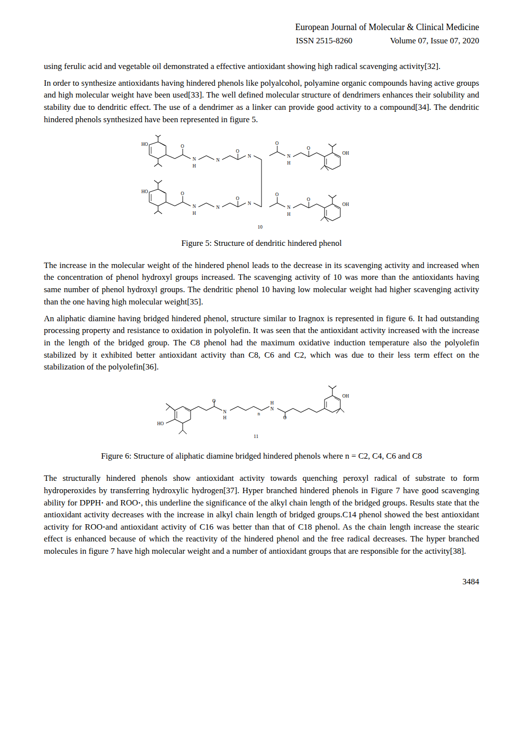European Journal of Molecular & Clinical Medicine
ISSN 2515-8260 Volume 07, Issue 07, 2020
using ferulic acid and vegetable oil demonstrated a effective antioxidant showing high radical scavenging activity[32].
In order to synthesize antioxidants having hindered phenols like polyalcohol, polyamine organic compounds having active groups and high molecular weight have been used[33]. The well defined molecular structure of dendrimers enhances their solubility and stability due to dendritic effect. The use of a dendrimer as a linker can provide good activity to a compound[34]. The dendritic hindered phenols synthesized have been represented in figure 5.
HO N H O N O N N H O OH O HO N H O N O N N H O OH O 10
Figure 5: Structure of dendritic hindered phenol
The increase in the molecular weight of the hindered phenol leads to the decrease in its scavenging activity and increased when the concentration of phenol hydroxyl groups increased. The scavenging activity of 10 was more than the antioxidants having same number of phenol hydroxyl groups. The dendritic phenol 10 having low molecular weight had higher scavenging activity than the one having high molecular weight[35].
An aliphatic diamine having bridged hindered phenol, structure similar to Iragnox is represented in figure 6. It had outstanding processing property and resistance to oxidation in polyolefin. It was seen that the antioxidant activity increased with the increase in the length of the bridged group. The C8 phenol had the maximum oxidative induction temperature also the polyolefin stabilized by it exhibited better antioxidant activity than C8, C6 and C2, which was due to their less term effect on the stabilization of the polyolefin[36].
HO O N H n H N O OH 11
Figure 6: Structure of aliphatic diamine bridged hindered phenols where n = C2, C4, C6 and C8
The structurally hindered phenols show antioxidant activity towards quenching peroxyl radical of substrate to form hydroperoxides by transferring hydroxylic hydrogen[37]. Hyper branched hindered phenols in Figure 7 have good scavenging ability for DPPH· and ROO·, this underline the significance of the alkyl chain length of the bridged groups. Results state that the antioxidant activity decreases with the increase in alkyl chain length of bridged groups.C14 phenol showed the best antioxidant activity for ROO·and antioxidant activity of C16 was better than that of C18 phenol. As the chain length increase the stearic effect is enhanced because of which the reactivity of the hindered phenol and the free radical decreases. The hyper branched molecules in figure 7 have high molecular weight and a number of antioxidant groups that are responsible for the activity[38].
3484